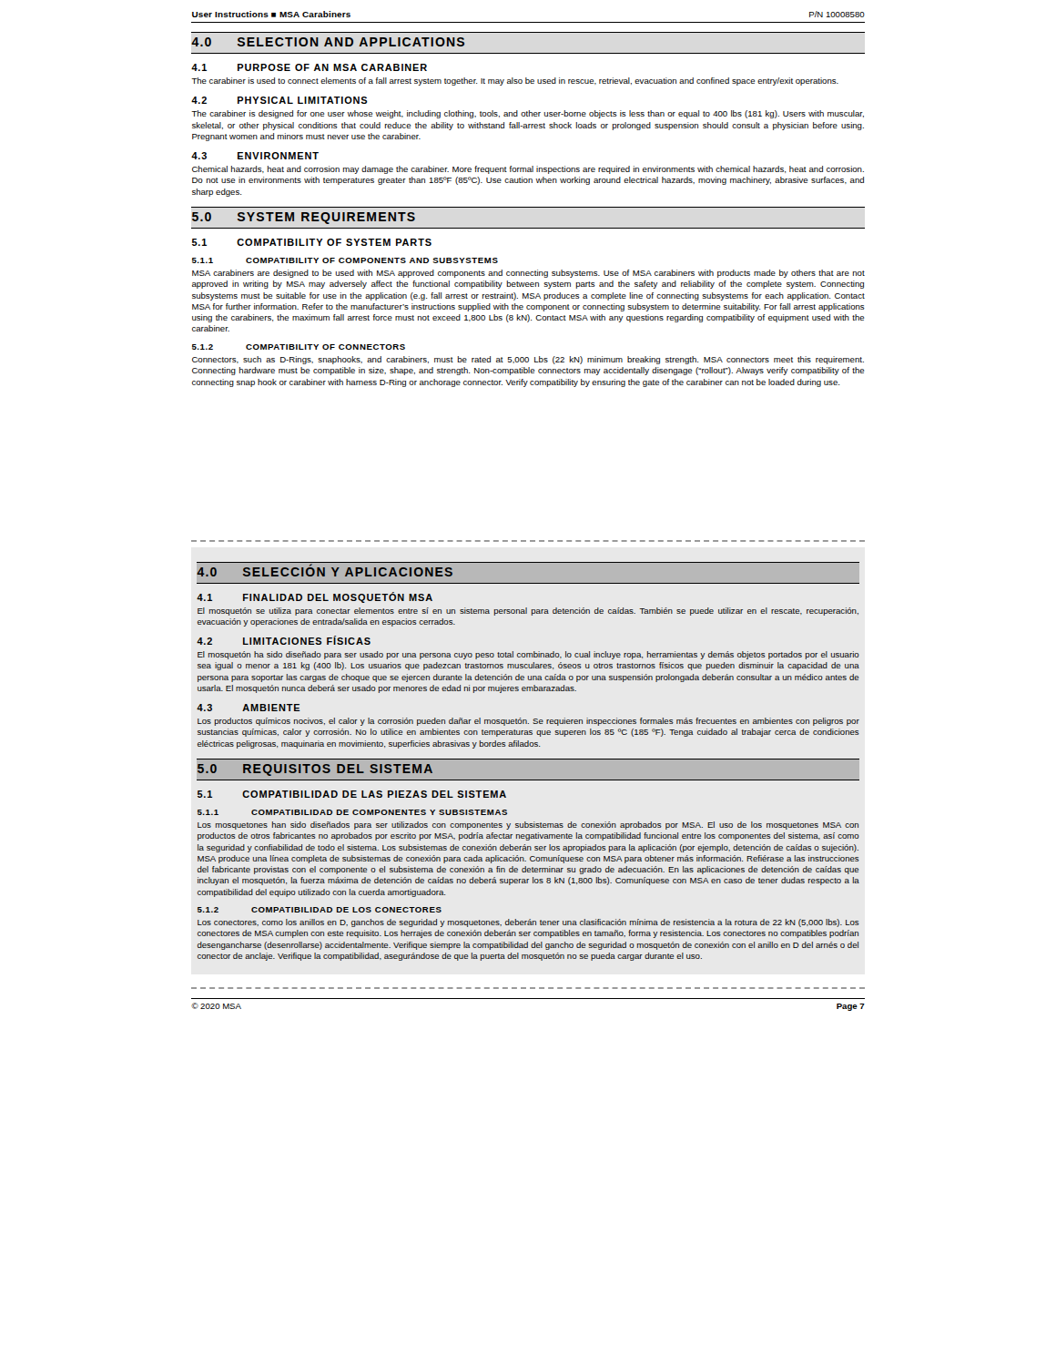User Instructions ■ MSA Carabiners
P/N 10008580
4.0 SELECTION AND APPLICATIONS
4.1 PURPOSE OF AN MSA CARABINER
The carabiner is used to connect elements of a fall arrest system together. It may also be used in rescue, retrieval, evacuation and confined space entry/exit operations.
4.2 PHYSICAL LIMITATIONS
The carabiner is designed for one user whose weight, including clothing, tools, and other user-borne objects is less than or equal to 400 lbs (181 kg). Users with muscular, skeletal, or other physical conditions that could reduce the ability to withstand fall-arrest shock loads or prolonged suspension should consult a physician before using. Pregnant women and minors must never use the carabiner.
4.3 ENVIRONMENT
Chemical hazards, heat and corrosion may damage the carabiner. More frequent formal inspections are required in environments with chemical hazards, heat and corrosion. Do not use in environments with temperatures greater than 185ºF (85ºC). Use caution when working around electrical hazards, moving machinery, abrasive surfaces, and sharp edges.
5.0 SYSTEM REQUIREMENTS
5.1 COMPATIBILITY OF SYSTEM PARTS
5.1.1 COMPATIBILITY OF COMPONENTS AND SUBSYSTEMS
MSA carabiners are designed to be used with MSA approved components and connecting subsystems. Use of MSA carabiners with products made by others that are not approved in writing by MSA may adversely affect the functional compatibility between system parts and the safety and reliability of the complete system. Connecting subsystems must be suitable for use in the application (e.g. fall arrest or restraint). MSA produces a complete line of connecting subsystems for each application. Contact MSA for further information. Refer to the manufacturer’s instructions supplied with the component or connecting subsystem to determine suitability. For fall arrest applications using the carabiners, the maximum fall arrest force must not exceed 1,800 Lbs (8 kN). Contact MSA with any questions regarding compatibility of equipment used with the carabiner.
5.1.2 COMPATIBILITY OF CONNECTORS
Connectors, such as D-Rings, snaphooks, and carabiners, must be rated at 5,000 Lbs (22 kN) minimum breaking strength. MSA connectors meet this requirement. Connecting hardware must be compatible in size, shape, and strength. Non-compatible connectors may accidentally disengage (“rollout”). Always verify compatibility of the connecting snap hook or carabiner with harness D-Ring or anchorage connector. Verify compatibility by ensuring the gate of the carabiner can not be loaded during use.
4.0 SELECCIÓN Y APLICACIONES
4.1 FINALIDAD DEL MOSQUETÓN MSA
El mosquetón se utiliza para conectar elementos entre sí en un sistema personal para detención de caídas. También se puede utilizar en el rescate, recuperación, evacuación y operaciones de entrada/salida en espacios cerrados.
4.2 LIMITACIONES FÍSICAS
El mosquetón ha sido diseñado para ser usado por una persona cuyo peso total combinado, lo cual incluye ropa, herramientas y demás objetos portados por el usuario sea igual o menor a 181 kg (400 lb). Los usuarios que padezcan trastornos musculares, óseos u otros trastornos físicos que pueden disminuir la capacidad de una persona para soportar las cargas de choque que se ejercen durante la detención de una caída o por una suspensión prolongada deberán consultar a un médico antes de usarla. El mosquetón nunca deberá ser usado por menores de edad ni por mujeres embarazadas.
4.3 AMBIENTE
Los productos químicos nocivos, el calor y la corrosión pueden dañar el mosquetón. Se requieren inspecciones formales más frecuentes en ambientes con peligros por sustancias químicas, calor y corrosión. No lo utilice en ambientes con temperaturas que superen los 85 ºC (185 ºF). Tenga cuidado al trabajar cerca de condiciones eléctricas peligrosas, maquinaria en movimiento, superficies abrasivas y bordes afilados.
5.0 REQUISITOS DEL SISTEMA
5.1 COMPATIBILIDAD DE LAS PIEZAS DEL SISTEMA
5.1.1 COMPATIBILIDAD DE COMPONENTES Y SUBSISTEMAS
Los mosquetones han sido diseñados para ser utilizados con componentes y subsistemas de conexión aprobados por MSA. El uso de los mosquetones MSA con productos de otros fabricantes no aprobados por escrito por MSA, podría afectar negativamente la compatibilidad funcional entre los componentes del sistema, así como la seguridad y confiabilidad de todo el sistema. Los subsistemas de conexión deberán ser los apropiados para la aplicación (por ejemplo, detención de caídas o sujeción). MSA produce una línea completa de subsistemas de conexión para cada aplicación. Comuníquese con MSA para obtener más información. Refiérase a las instrucciones del fabricante provistas con el componente o el subsistema de conexión a fin de determinar su grado de adecuación. En las aplicaciones de detención de caídas que incluyan el mosquetón, la fuerza máxima de detención de caídas no deberá superar los 8 kN (1,800 lbs). Comuníquese con MSA en caso de tener dudas respecto a la compatibilidad del equipo utilizado con la cuerda amortiguadora.
5.1.2 COMPATIBILIDAD DE LOS CONECTORES
Los conectores, como los anillos en D, ganchos de seguridad y mosquetones, deberán tener una clasificación mínima de resistencia a la rotura de 22 kN (5,000 lbs). Los conectores de MSA cumplen con este requisito. Los herrajes de conexión deberán ser compatibles en tamaño, forma y resistencia. Los conectores no compatibles podrían desengancharse (desenrollarse) accidentalmente. Verifique siempre la compatibilidad del gancho de seguridad o mosquetón de conexión con el anillo en D del arnés o del conector de anclaje. Verifique la compatibilidad, asegurándose de que la puerta del mosquetón no se pueda cargar durante el uso.
© 2020 MSA
Page 7